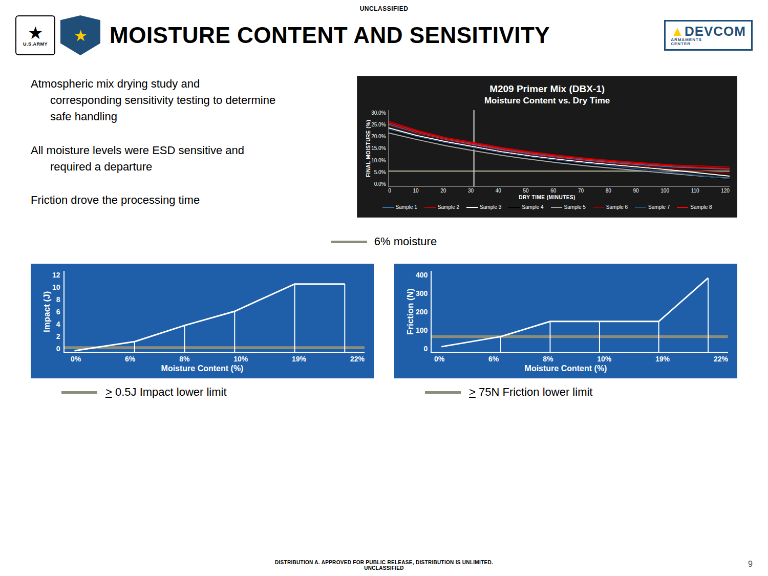UNCLASSIFIED
★
U.S.ARMY
★
MOISTURE CONTENT AND SENSITIVITY
▲DEVCOM
ARMAMENTS
CENTER
Atmospheric mix drying study andcorresponding sensitivity testing to determine safe handling
All moisture levels were ESD sensitive andrequired a departure
Friction drove the processing time
M209 Primer Mix (DBX-1)
Moisture Content vs. Dry Time
FINAL MOISTURE (%)
30.0%
25.0%
20.0%
15.0%
10.0%
5.0%
0.0%
010203040 5060708090 100110120
DRY TIME (MINUTES)
Sample 1
Sample 2
Sample 3
Sample 4
Sample 5
Sample 6
Sample 7
Sample 8
6% moisture
Impact (J)
12
10
8
6
4
2
0
0% 6% 8% 10% 19% 22%
Moisture Content (%)
Friction (N)
400
300
200
100
0
0% 6% 8% 10% 19% 22%
Moisture Content (%)
> 0.5J Impact lower limit
> 75N Friction lower limit
DISTRIBUTION A. APPROVED FOR PUBLIC RELEASE, DISTRIBUTION IS UNLIMITED.
UNCLASSIFIED
9